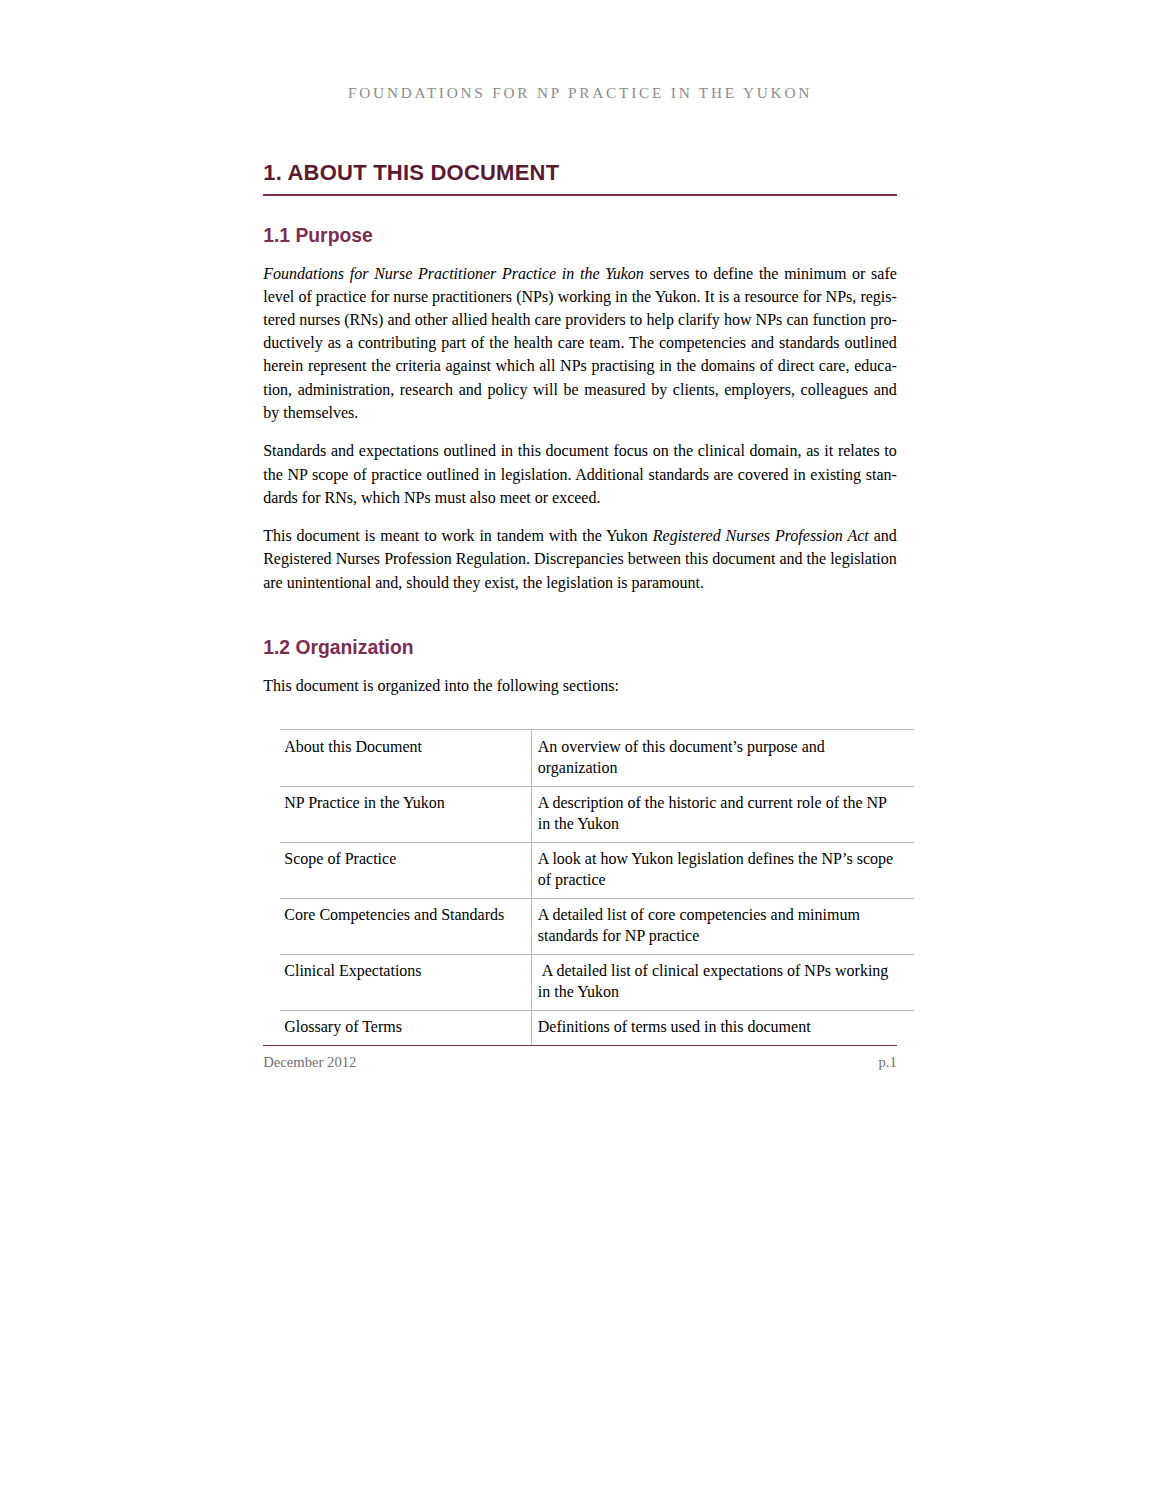FOUNDATIONS FOR NP PRACTICE IN THE YUKON
1. ABOUT THIS DOCUMENT
1.1 Purpose
Foundations for Nurse Practitioner Practice in the Yukon serves to define the minimum or safe level of practice for nurse practitioners (NPs) working in the Yukon. It is a resource for NPs, registered nurses (RNs) and other allied health care providers to help clarify how NPs can function productively as a contributing part of the health care team. The competencies and standards outlined herein represent the criteria against which all NPs practising in the domains of direct care, education, administration, research and policy will be measured by clients, employers, colleagues and by themselves.
Standards and expectations outlined in this document focus on the clinical domain, as it relates to the NP scope of practice outlined in legislation. Additional standards are covered in existing standards for RNs, which NPs must also meet or exceed.
This document is meant to work in tandem with the Yukon Registered Nurses Profession Act and Registered Nurses Profession Regulation. Discrepancies between this document and the legislation are unintentional and, should they exist, the legislation is paramount.
1.2 Organization
This document is organized into the following sections:
| About this Document | An overview of this document’s purpose and organization |
| NP Practice in the Yukon | A description of the historic and current role of the NP in the Yukon |
| Scope of Practice | A look at how Yukon legislation defines the NP’s scope of practice |
| Core Competencies and Standards | A detailed list of core competencies and minimum standards for NP practice |
| Clinical Expectations | A detailed list of clinical expectations of NPs working in the Yukon |
| Glossary of Terms | Definitions of terms used in this document |
December 2012 p.1